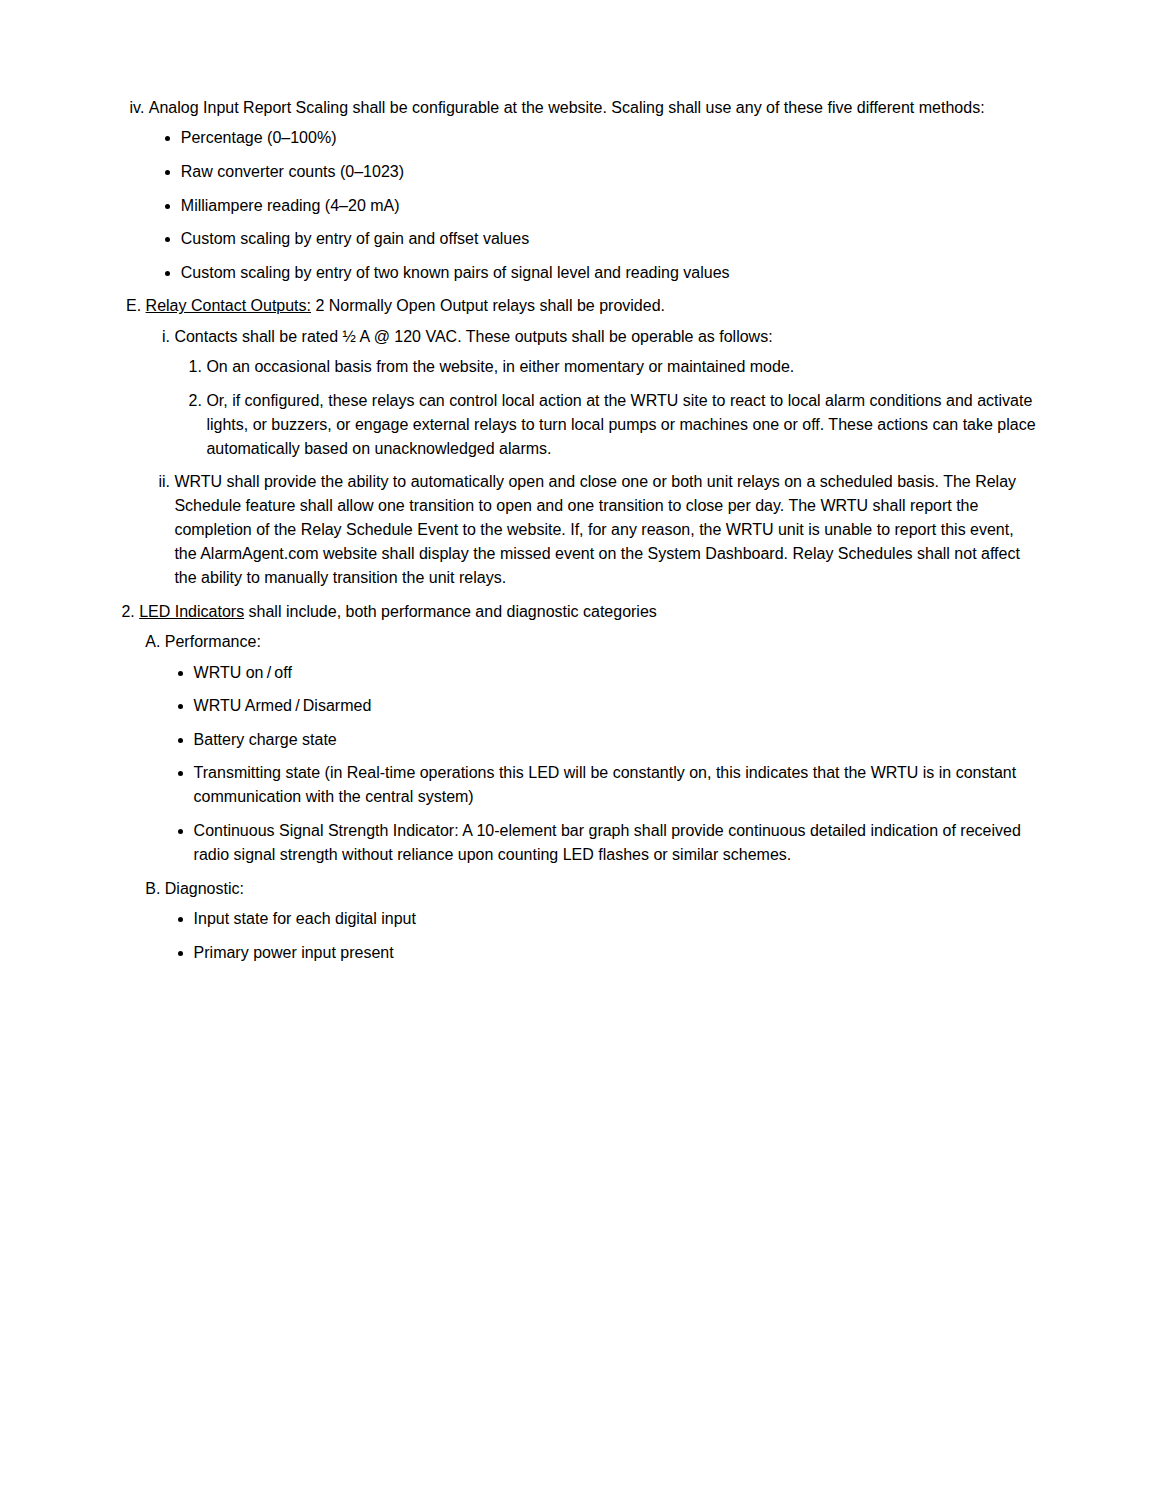Analog Input Report Scaling shall be configurable at the website. Scaling shall use any of these five different methods:
Percentage (0–100%)
Raw converter counts (0–1023)
Milliampere reading (4–20 mA)
Custom scaling by entry of gain and offset values
Custom scaling by entry of two known pairs of signal level and reading values
Relay Contact Outputs: 2 Normally Open Output relays shall be provided.
Contacts shall be rated ½ A @ 120 VAC. These outputs shall be operable as follows:
On an occasional basis from the website, in either momentary or maintained mode.
Or, if configured, these relays can control local action at the WRTU site to react to local alarm conditions and activate lights, or buzzers, or engage external relays to turn local pumps or machines one or off. These actions can take place automatically based on unacknowledged alarms.
WRTU shall provide the ability to automatically open and close one or both unit relays on a scheduled basis. The Relay Schedule feature shall allow one transition to open and one transition to close per day. The WRTU shall report the completion of the Relay Schedule Event to the website. If, for any reason, the WRTU unit is unable to report this event, the AlarmAgent.com website shall display the missed event on the System Dashboard. Relay Schedules shall not affect the ability to manually transition the unit relays.
LED Indicators shall include, both performance and diagnostic categories
Performance:
WRTU on / off
WRTU Armed / Disarmed
Battery charge state
Transmitting state (in Real-time operations this LED will be constantly on, this indicates that the WRTU is in constant communication with the central system)
Continuous Signal Strength Indicator: A 10-element bar graph shall provide continuous detailed indication of received radio signal strength without reliance upon counting LED flashes or similar schemes.
Diagnostic:
Input state for each digital input
Primary power input present